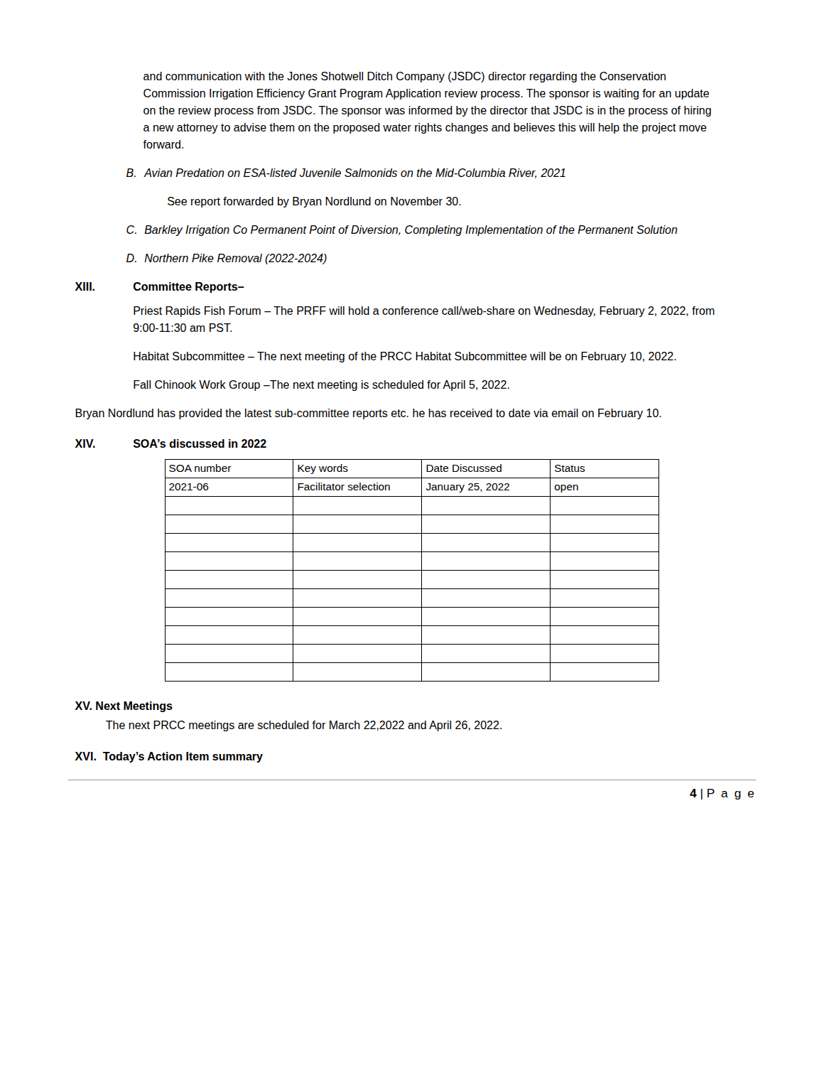and communication with the Jones Shotwell Ditch Company (JSDC) director regarding the Conservation Commission Irrigation Efficiency Grant Program Application review process. The sponsor is waiting for an update on the review process from JSDC. The sponsor was informed by the director that JSDC is in the process of hiring a new attorney to advise them on the proposed water rights changes and believes this will help the project move forward.
B.
Avian Predation on ESA-listed Juvenile Salmonids on the Mid-Columbia River, 2021
See report forwarded by Bryan Nordlund on November 30.
C.
Barkley Irrigation Co Permanent Point of Diversion, Completing Implementation of the Permanent Solution
D.
Northern Pike Removal (2022-2024)
XIII.
Committee Reports–
Priest Rapids Fish Forum – The PRFF will hold a conference call/web-share on Wednesday, February 2, 2022, from 9:00-11:30 am PST.
Habitat Subcommittee – The next meeting of the PRCC Habitat Subcommittee will be on February 10, 2022.
Fall Chinook Work Group –The next meeting is scheduled for April 5, 2022.
Bryan Nordlund has provided the latest sub-committee reports etc. he has received to date via email on February 10.
XIV.
SOA’s discussed in 2022
| SOA number | Key words | Date Discussed | Status |
| 2021-06 | Facilitator selection | January 25, 2022 | open |
XV. Next Meetings
The next PRCC meetings are scheduled for March 22,2022 and April 26, 2022.
XVI. Today’s Action Item summary
4 | P a g e